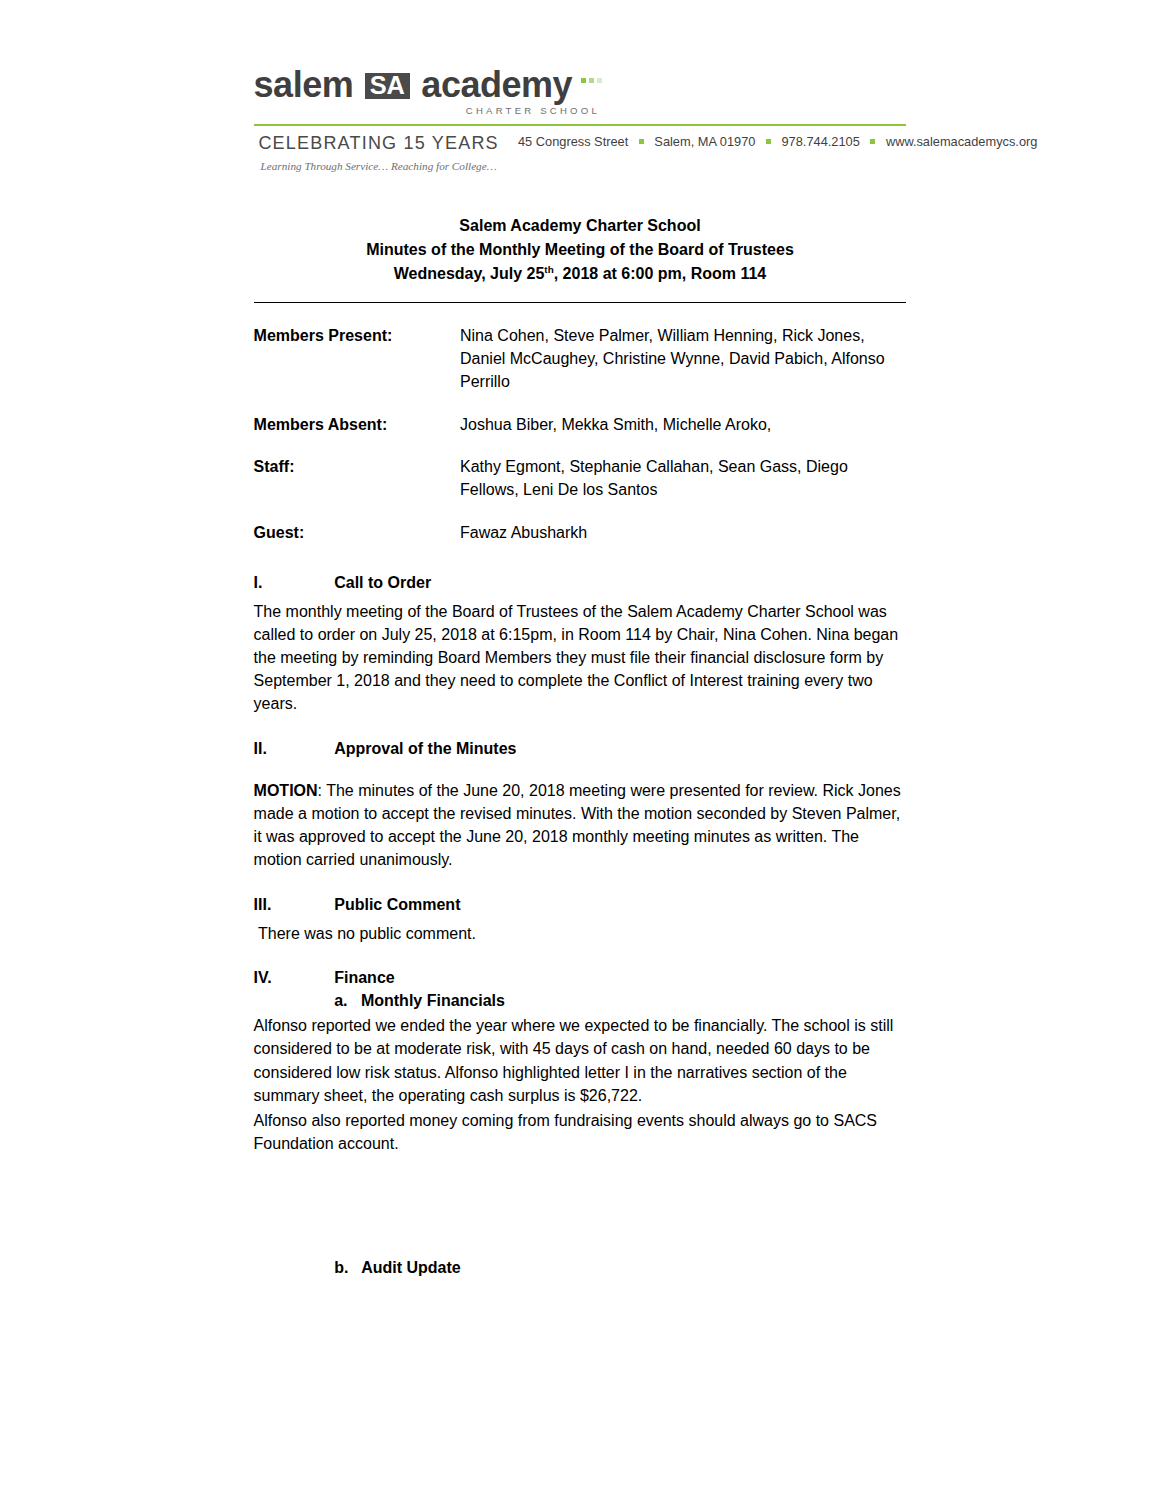salem SA academy
CHARTER SCHOOL
CELEBRATING 15 YEARS
Learning Through Service… Reaching for College…
45 Congress Street Salem, MA 01970 978.744.2105 www.salemacademycs.org
Salem Academy Charter School
Minutes of the Monthly Meeting of the Board of Trustees
Wednesday, July 25th, 2018 at 6:00 pm, Room 114
| Members Present: | Nina Cohen, Steve Palmer, William Henning, Rick Jones, Daniel McCaughey, Christine Wynne, David Pabich, Alfonso Perrillo |
| Members Absent: | Joshua Biber, Mekka Smith, Michelle Aroko, |
| Staff: | Kathy Egmont, Stephanie Callahan, Sean Gass, Diego Fellows, Leni De los Santos |
| Guest: | Fawaz Abusharkh |
I. Call to Order
The monthly meeting of the Board of Trustees of the Salem Academy Charter School was called to order on July 25, 2018 at 6:15pm, in Room 114 by Chair, Nina Cohen. Nina began the meeting by reminding Board Members they must file their financial disclosure form by September 1, 2018 and they need to complete the Conflict of Interest training every two years.
II. Approval of the Minutes
MOTION: The minutes of the June 20, 2018 meeting were presented for review. Rick Jones made a motion to accept the revised minutes. With the motion seconded by Steven Palmer, it was approved to accept the June 20, 2018 monthly meeting minutes as written. The motion carried unanimously.
III. Public Comment
There was no public comment.
IV. Finance
a. Monthly Financials
Alfonso reported we ended the year where we expected to be financially. The school is still considered to be at moderate risk, with 45 days of cash on hand, needed 60 days to be considered low risk status. Alfonso highlighted letter I in the narratives section of the summary sheet, the operating cash surplus is $26,722.
Alfonso also reported money coming from fundraising events should always go to SACS Foundation account.
b. Audit Update